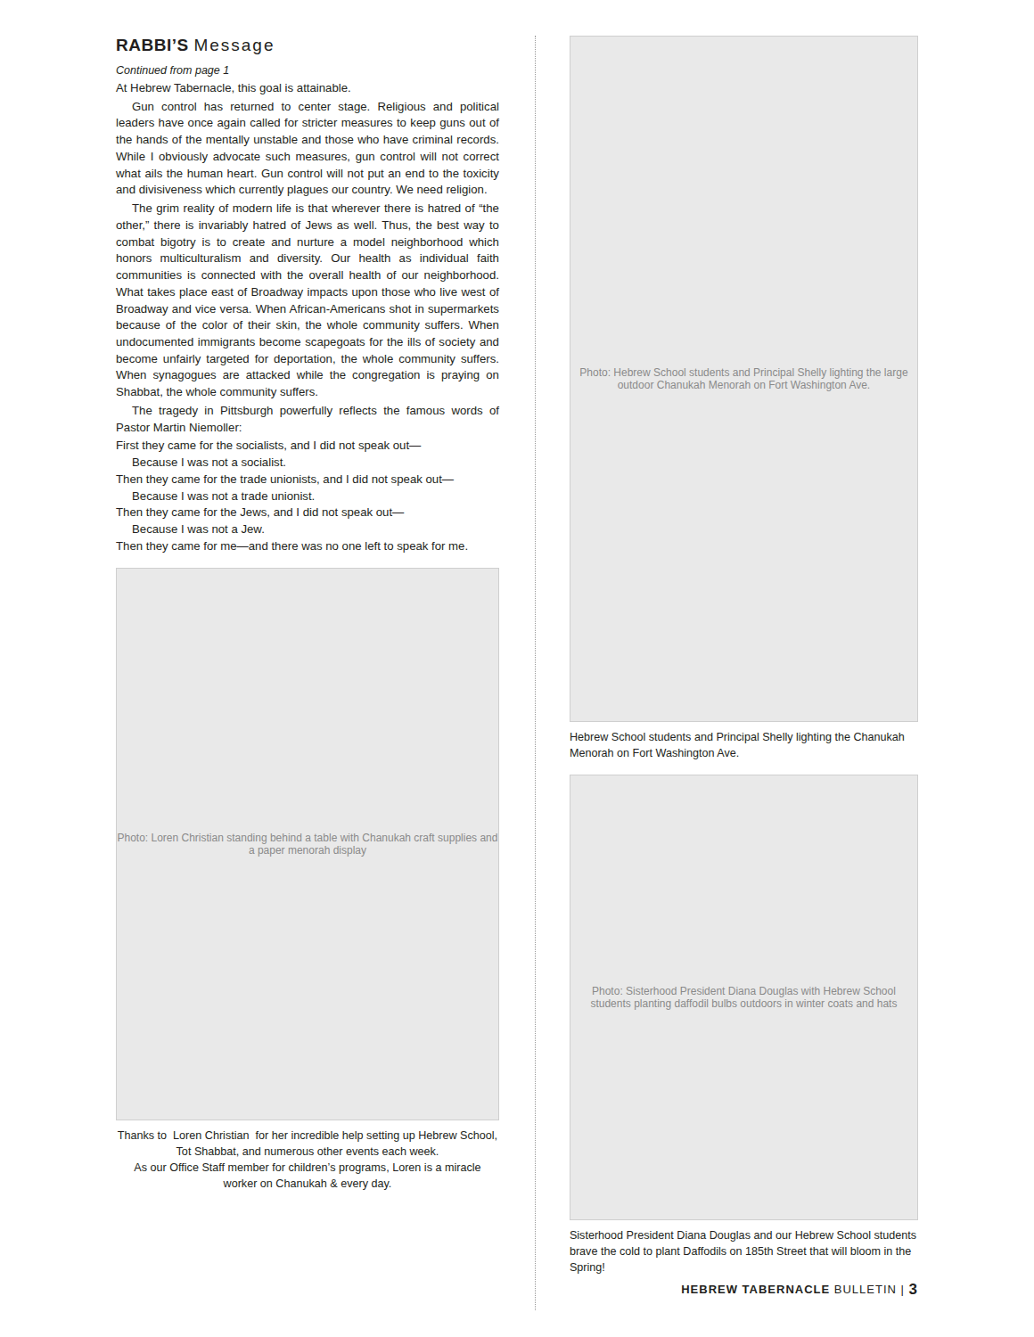RABBI’S Message
Continued from page 1
At Hebrew Tabernacle, this goal is attainable.
Gun control has returned to center stage. Religious and political leaders have once again called for stricter measures to keep guns out of the hands of the mentally unstable and those who have criminal records. While I obviously advocate such measures, gun control will not correct what ails the human heart. Gun control will not put an end to the toxicity and divisiveness which currently plagues our country. We need religion.
The grim reality of modern life is that wherever there is hatred of “the other,” there is invariably hatred of Jews as well. Thus, the best way to combat bigotry is to create and nurture a model neighborhood which honors multiculturalism and diversity. Our health as individual faith communities is connected with the overall health of our neighborhood. What takes place east of Broadway impacts upon those who live west of Broadway and vice versa. When African-Americans shot in supermarkets because of the color of their skin, the whole community suffers. When undocumented immigrants become scapegoats for the ills of society and become unfairly targeted for deportation, the whole community suffers. When synagogues are attacked while the congregation is praying on Shabbat, the whole community suffers.
The tragedy in Pittsburgh powerfully reflects the famous words of Pastor Martin Niemoller:
First they came for the socialists, and I did not speak out—
Because I was not a socialist.
Then they came for the trade unionists, and I did not speak out—
Because I was not a trade unionist.
Then they came for the Jews, and I did not speak out—
Because I was not a Jew.
Then they came for me—and there was no one left to speak for me.
Photo: Loren Christian standing behind a table with Chanukah craft supplies and a paper menorah display
Thanks to Loren Christian for her incredible help setting up Hebrew School, Tot Shabbat, and numerous other events each week.
As our Office Staff member for children’s programs, Loren is a miracle worker on Chanukah & every day.
Photo: Hebrew School students and Principal Shelly lighting the large outdoor Chanukah Menorah on Fort Washington Ave.
Hebrew School students and Principal Shelly lighting the Chanukah Menorah on Fort Washington Ave.
Photo: Sisterhood President Diana Douglas with Hebrew School students planting daffodil bulbs outdoors in winter coats and hats
Sisterhood President Diana Douglas and our Hebrew School students brave the cold to plant Daffodils on 185th Street that will bloom in the Spring!
HEBREW TABERNACLE BULLETIN | 3